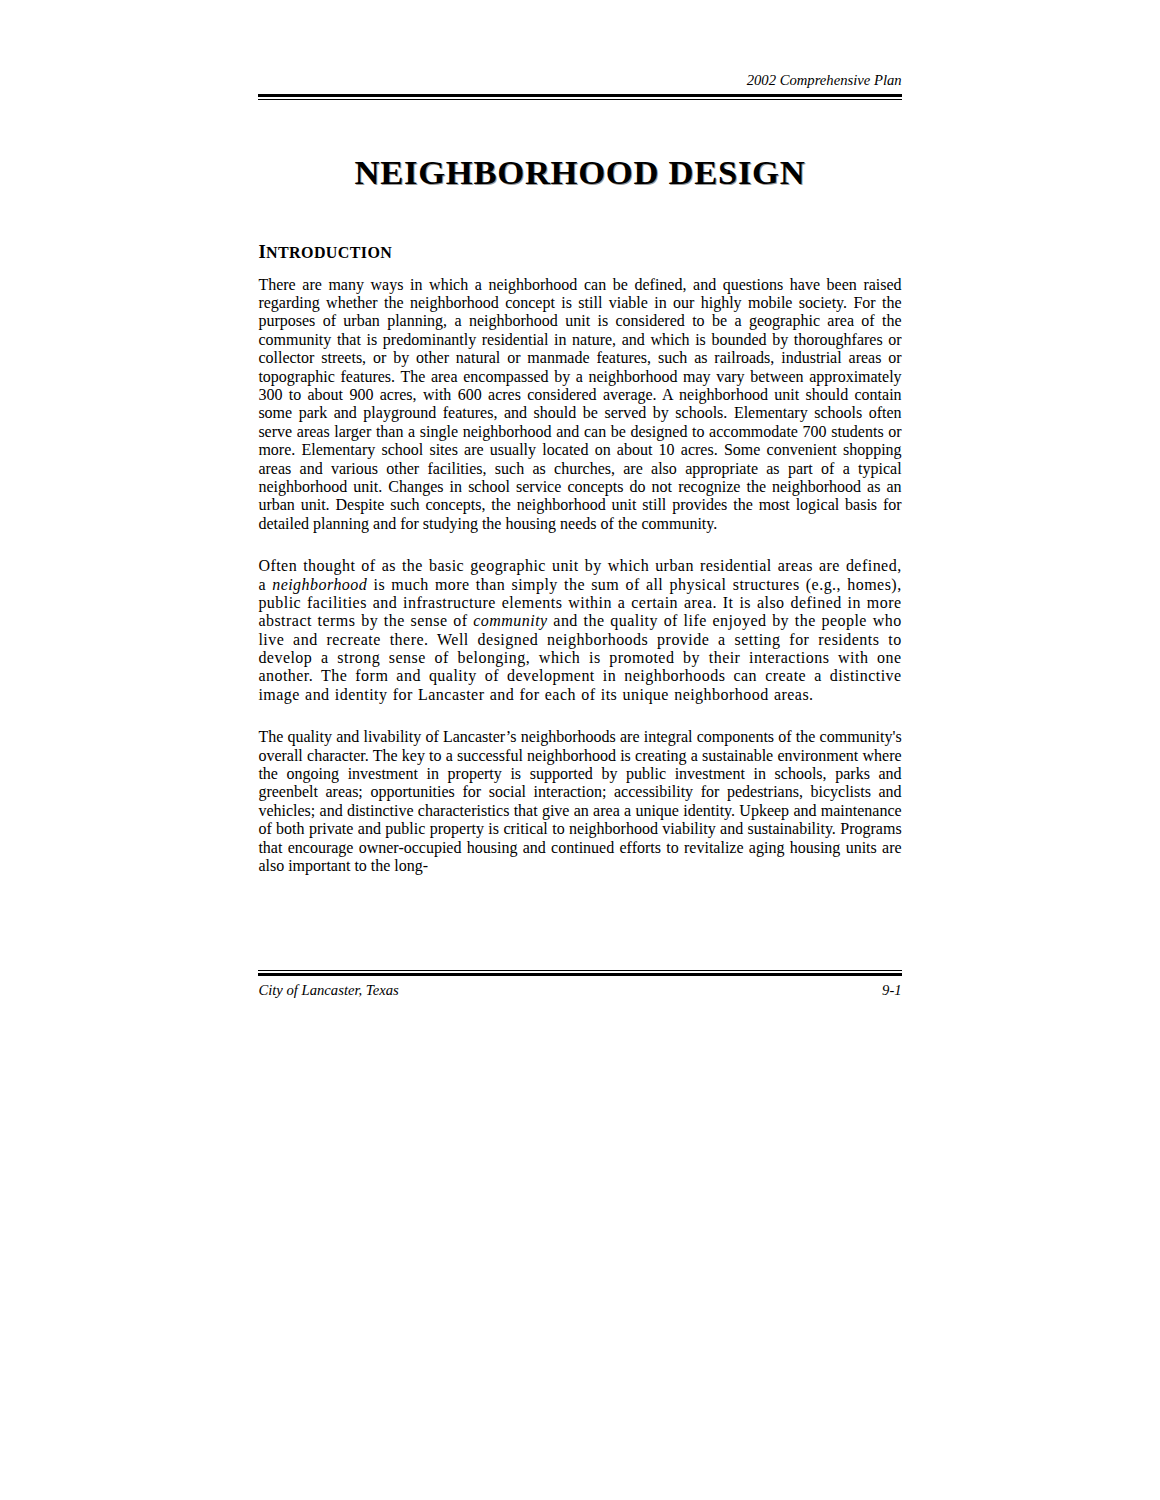2002 Comprehensive Plan
NEIGHBORHOOD DESIGN
INTRODUCTION
There are many ways in which a neighborhood can be defined, and questions have been raised regarding whether the neighborhood concept is still viable in our highly mobile society. For the purposes of urban planning, a neighborhood unit is considered to be a geographic area of the community that is predominantly residential in nature, and which is bounded by thoroughfares or collector streets, or by other natural or manmade features, such as railroads, industrial areas or topographic features. The area encompassed by a neighborhood may vary between approximately 300 to about 900 acres, with 600 acres considered average. A neighborhood unit should contain some park and playground features, and should be served by schools. Elementary schools often serve areas larger than a single neighborhood and can be designed to accommodate 700 students or more. Elementary school sites are usually located on about 10 acres. Some convenient shopping areas and various other facilities, such as churches, are also appropriate as part of a typical neighborhood unit. Changes in school service concepts do not recognize the neighborhood as an urban unit. Despite such concepts, the neighborhood unit still provides the most logical basis for detailed planning and for studying the housing needs of the community.
Often thought of as the basic geographic unit by which urban residential areas are defined, a neighborhood is much more than simply the sum of all physical structures (e.g., homes), public facilities and infrastructure elements within a certain area. It is also defined in more abstract terms by the sense of community and the quality of life enjoyed by the people who live and recreate there. Well designed neighborhoods provide a setting for residents to develop a strong sense of belonging, which is promoted by their interactions with one another. The form and quality of development in neighborhoods can create a distinctive image and identity for Lancaster and for each of its unique neighborhood areas.
The quality and livability of Lancaster’s neighborhoods are integral components of the community's overall character. The key to a successful neighborhood is creating a sustainable environment where the ongoing investment in property is supported by public investment in schools, parks and greenbelt areas; opportunities for social interaction; accessibility for pedestrians, bicyclists and vehicles; and distinctive characteristics that give an area a unique identity. Upkeep and maintenance of both private and public property is critical to neighborhood viability and sustainability. Programs that encourage owner-occupied housing and continued efforts to revitalize aging housing units are also important to the long-
City of Lancaster, Texas 9-1